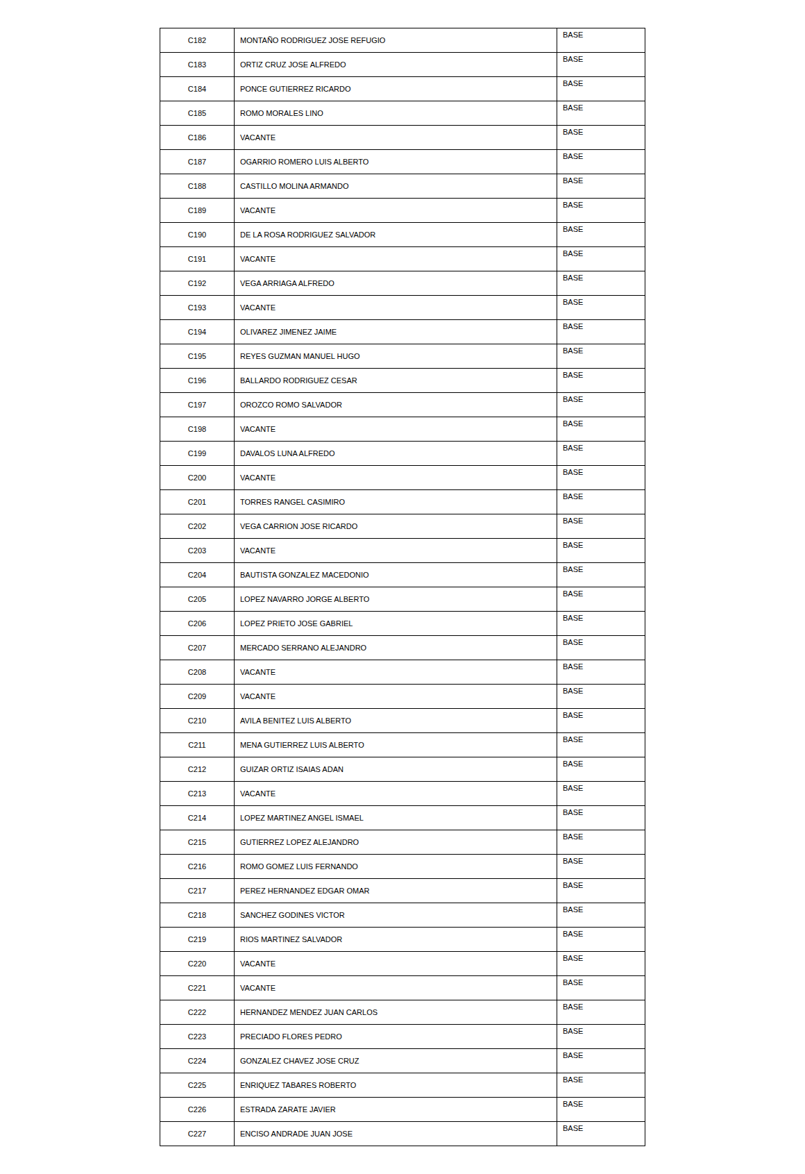| C182 | MONTAÑO RODRIGUEZ JOSE REFUGIO | BASE |
| C183 | ORTIZ CRUZ JOSE ALFREDO | BASE |
| C184 | PONCE GUTIERREZ RICARDO | BASE |
| C185 | ROMO MORALES LINO | BASE |
| C186 | VACANTE | BASE |
| C187 | OGARRIO ROMERO LUIS ALBERTO | BASE |
| C188 | CASTILLO MOLINA ARMANDO | BASE |
| C189 | VACANTE | BASE |
| C190 | DE LA ROSA RODRIGUEZ SALVADOR | BASE |
| C191 | VACANTE | BASE |
| C192 | VEGA ARRIAGA ALFREDO | BASE |
| C193 | VACANTE | BASE |
| C194 | OLIVAREZ JIMENEZ JAIME | BASE |
| C195 | REYES GUZMAN MANUEL HUGO | BASE |
| C196 | BALLARDO RODRIGUEZ CESAR | BASE |
| C197 | OROZCO ROMO SALVADOR | BASE |
| C198 | VACANTE | BASE |
| C199 | DAVALOS LUNA ALFREDO | BASE |
| C200 | VACANTE | BASE |
| C201 | TORRES RANGEL CASIMIRO | BASE |
| C202 | VEGA CARRION JOSE RICARDO | BASE |
| C203 | VACANTE | BASE |
| C204 | BAUTISTA GONZALEZ MACEDONIO | BASE |
| C205 | LOPEZ NAVARRO JORGE ALBERTO | BASE |
| C206 | LOPEZ PRIETO JOSE GABRIEL | BASE |
| C207 | MERCADO SERRANO ALEJANDRO | BASE |
| C208 | VACANTE | BASE |
| C209 | VACANTE | BASE |
| C210 | AVILA BENITEZ LUIS ALBERTO | BASE |
| C211 | MENA GUTIERREZ LUIS ALBERTO | BASE |
| C212 | GUIZAR ORTIZ ISAIAS ADAN | BASE |
| C213 | VACANTE | BASE |
| C214 | LOPEZ MARTINEZ ANGEL ISMAEL | BASE |
| C215 | GUTIERREZ LOPEZ ALEJANDRO | BASE |
| C216 | ROMO GOMEZ LUIS FERNANDO | BASE |
| C217 | PEREZ HERNANDEZ EDGAR OMAR | BASE |
| C218 | SANCHEZ GODINES VICTOR | BASE |
| C219 | RIOS MARTINEZ SALVADOR | BASE |
| C220 | VACANTE | BASE |
| C221 | VACANTE | BASE |
| C222 | HERNANDEZ MENDEZ JUAN CARLOS | BASE |
| C223 | PRECIADO FLORES PEDRO | BASE |
| C224 | GONZALEZ CHAVEZ JOSE CRUZ | BASE |
| C225 | ENRIQUEZ TABARES ROBERTO | BASE |
| C226 | ESTRADA ZARATE JAVIER | BASE |
| C227 | ENCISO ANDRADE JUAN JOSE | BASE |